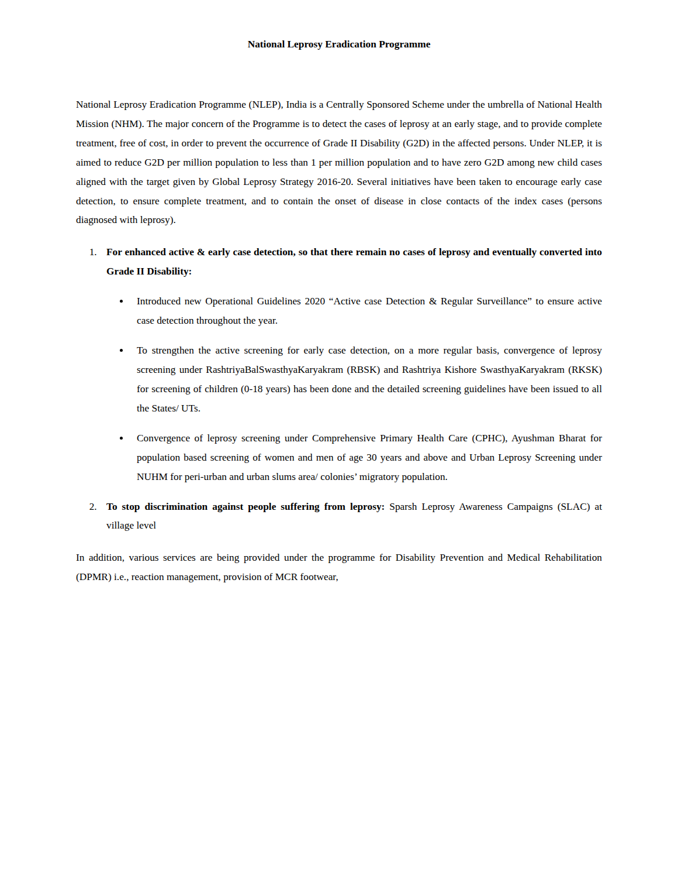National Leprosy Eradication Programme
National Leprosy Eradication Programme (NLEP), India is a Centrally Sponsored Scheme under the umbrella of National Health Mission (NHM). The major concern of the Programme is to detect the cases of leprosy at an early stage, and to provide complete treatment, free of cost, in order to prevent the occurrence of Grade II Disability (G2D) in the affected persons. Under NLEP, it is aimed to reduce G2D per million population to less than 1 per million population and to have zero G2D among new child cases aligned with the target given by Global Leprosy Strategy 2016-20. Several initiatives have been taken to encourage early case detection, to ensure complete treatment, and to contain the onset of disease in close contacts of the index cases (persons diagnosed with leprosy).
For enhanced active & early case detection, so that there remain no cases of leprosy and eventually converted into Grade II Disability:
Introduced new Operational Guidelines 2020 “Active case Detection & Regular Surveillance” to ensure active case detection throughout the year.
To strengthen the active screening for early case detection, on a more regular basis, convergence of leprosy screening under RashtriyaBalSwasthyaKaryakram (RBSK) and Rashtriya Kishore SwasthyaKaryakram (RKSK) for screening of children (0-18 years) has been done and the detailed screening guidelines have been issued to all the States/ UTs.
Convergence of leprosy screening under Comprehensive Primary Health Care (CPHC), Ayushman Bharat for population based screening of women and men of age 30 years and above and Urban Leprosy Screening under NUHM for peri-urban and urban slums area/ colonies’ migratory population.
To stop discrimination against people suffering from leprosy: Sparsh Leprosy Awareness Campaigns (SLAC) at village level
In addition, various services are being provided under the programme for Disability Prevention and Medical Rehabilitation (DPMR) i.e., reaction management, provision of MCR footwear,